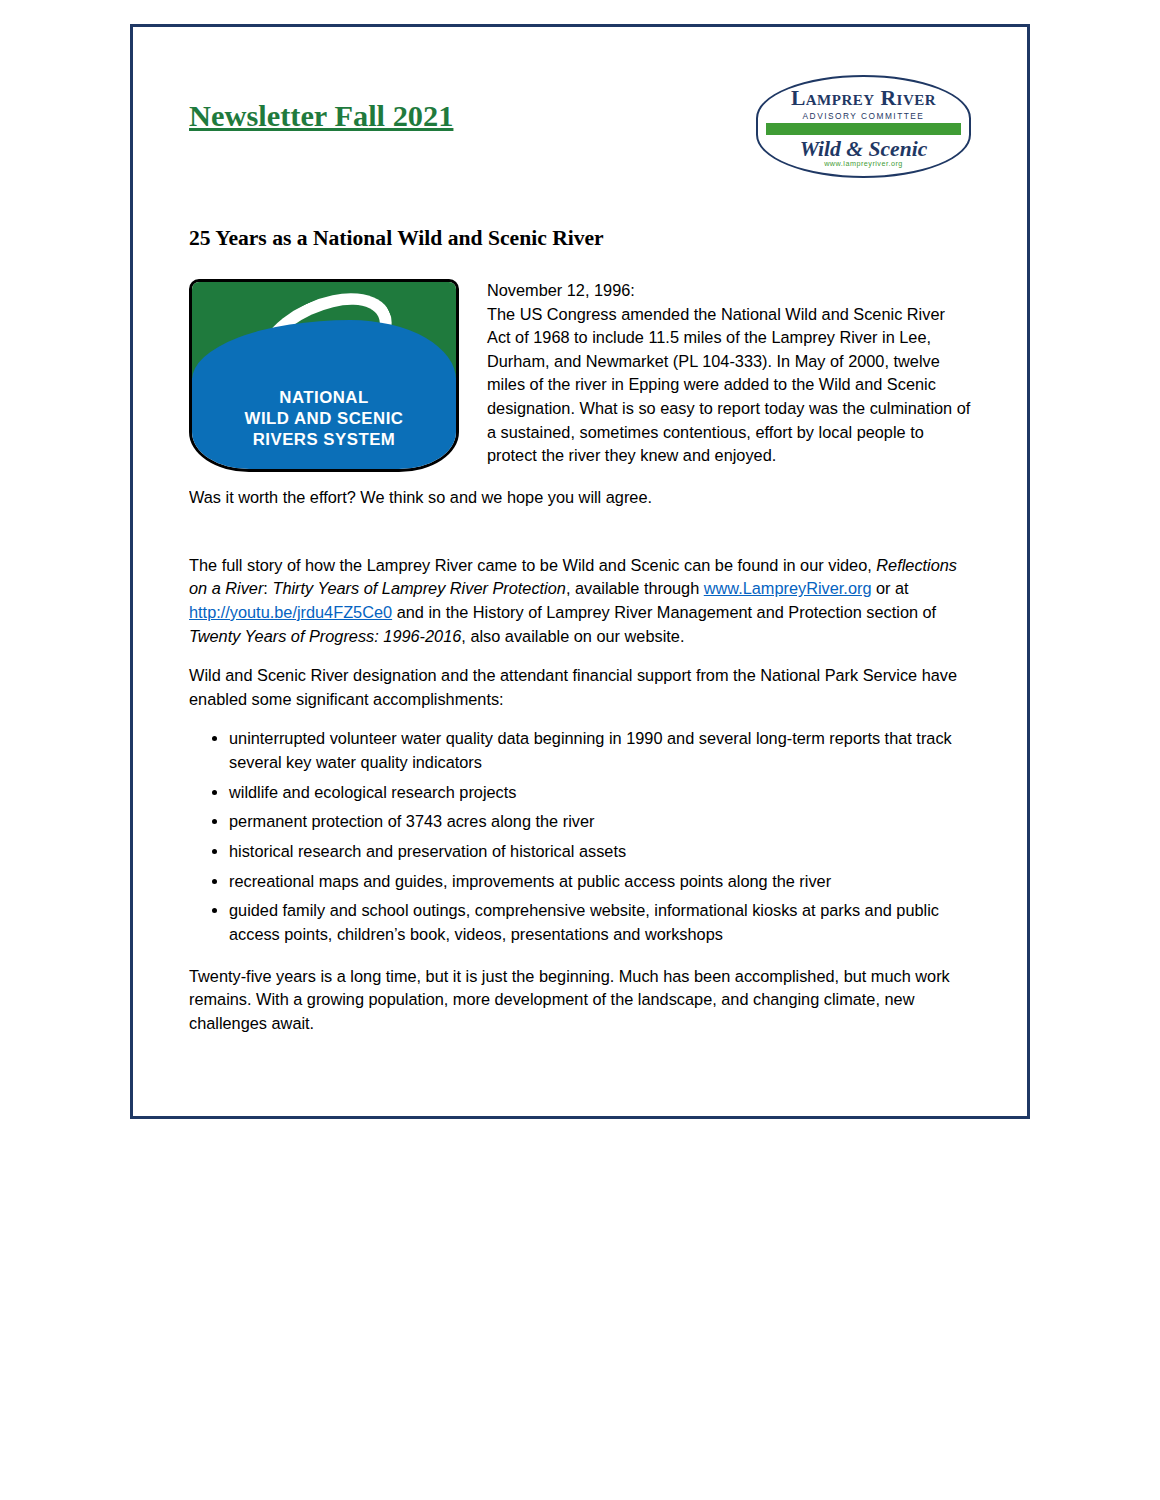Newsletter Fall 2021
Lamprey River
ADVISORY COMMITTEE
Wild & Scenic
www.lampreyriver.org
25 Years as a National Wild and Scenic River
NATIONAL
WILD AND SCENIC
RIVERS SYSTEM
November 12, 1996:
The US Congress amended the National Wild and Scenic River Act of 1968 to include 11.5 miles of the Lamprey River in Lee, Durham, and Newmarket (PL 104-333). In May of 2000, twelve miles of the river in Epping were added to the Wild and Scenic designation. What is so easy to report today was the culmination of a sustained, sometimes contentious, effort by local people to protect the river they knew and enjoyed.
Was it worth the effort? We think so and we hope you will agree.
The full story of how the Lamprey River came to be Wild and Scenic can be found in our video, Reflections on a River: Thirty Years of Lamprey River Protection, available through www.LampreyRiver.org or at http://youtu.be/jrdu4FZ5Ce0 and in the History of Lamprey River Management and Protection section of Twenty Years of Progress: 1996-2016, also available on our website.
Wild and Scenic River designation and the attendant financial support from the National Park Service have enabled some significant accomplishments:
uninterrupted volunteer water quality data beginning in 1990 and several long-term reports that track several key water quality indicators
wildlife and ecological research projects
permanent protection of 3743 acres along the river
historical research and preservation of historical assets
recreational maps and guides, improvements at public access points along the river
guided family and school outings, comprehensive website, informational kiosks at parks and public access points, children’s book, videos, presentations and workshops
Twenty-five years is a long time, but it is just the beginning. Much has been accomplished, but much work remains. With a growing population, more development of the landscape, and changing climate, new challenges await.